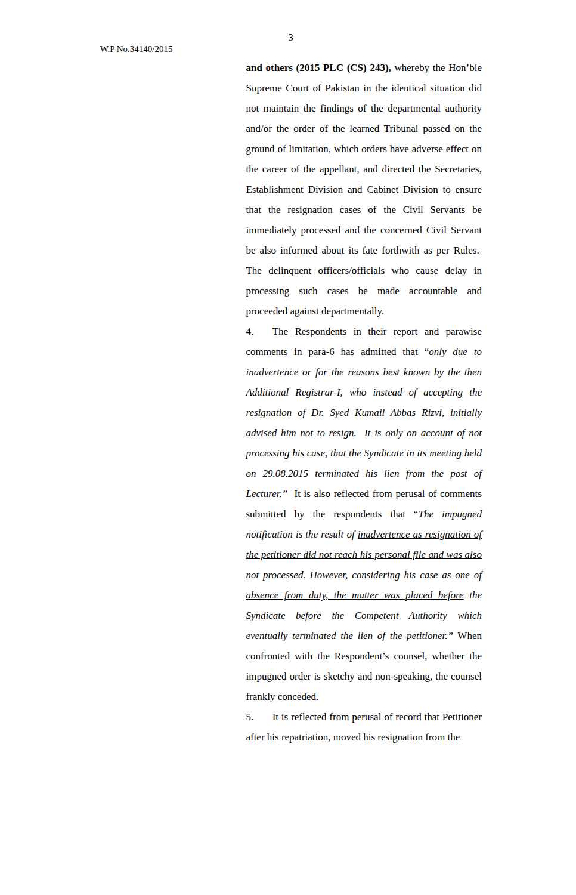3
W.P No.34140/2015
and others (2015 PLC (CS) 243), whereby the Hon’ble Supreme Court of Pakistan in the identical situation did not maintain the findings of the departmental authority and/or the order of the learned Tribunal passed on the ground of limitation, which orders have adverse effect on the career of the appellant, and directed the Secretaries, Establishment Division and Cabinet Division to ensure that the resignation cases of the Civil Servants be immediately processed and the concerned Civil Servant be also informed about its fate forthwith as per Rules. The delinquent officers/officials who cause delay in processing such cases be made accountable and proceeded against departmentally.
4. The Respondents in their report and parawise comments in para-6 has admitted that “only due to inadvertence or for the reasons best known by the then Additional Registrar-I, who instead of accepting the resignation of Dr. Syed Kumail Abbas Rizvi, initially advised him not to resign. It is only on account of not processing his case, that the Syndicate in its meeting held on 29.08.2015 terminated his lien from the post of Lecturer.” It is also reflected from perusal of comments submitted by the respondents that “The impugned notification is the result of inadvertence as resignation of the petitioner did not reach his personal file and was also not processed. However, considering his case as one of absence from duty, the matter was placed before the Syndicate before the Competent Authority which eventually terminated the lien of the petitioner.” When confronted with the Respondent’s counsel, whether the impugned order is sketchy and non-speaking, the counsel frankly conceded.
5. It is reflected from perusal of record that Petitioner after his repatriation, moved his resignation from the